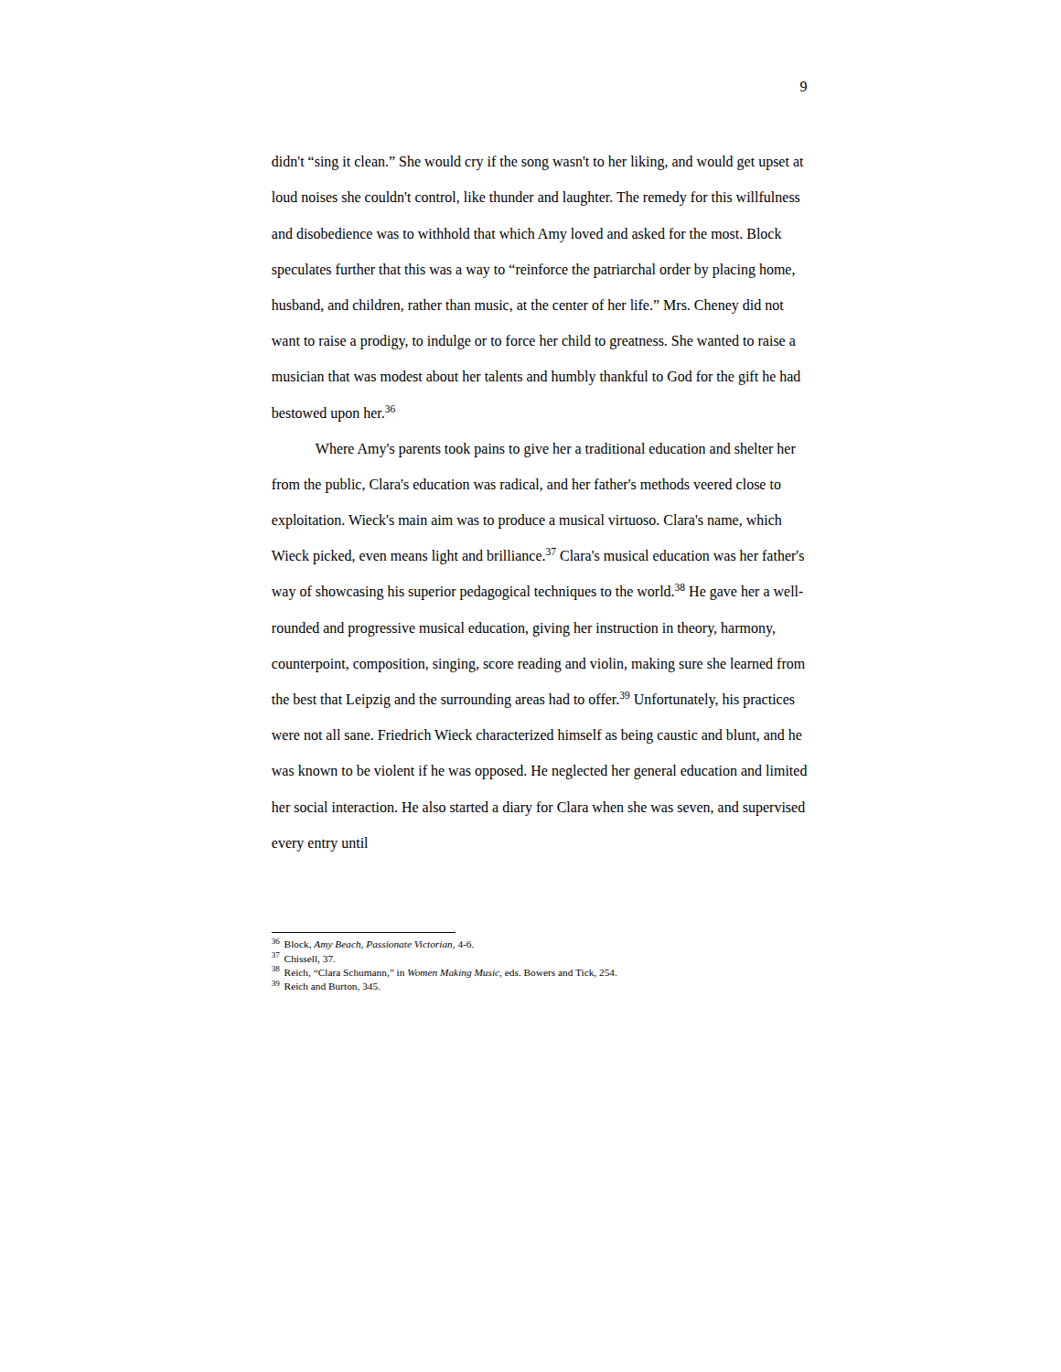9
didn't “sing it clean.” She would cry if the song wasn't to her liking, and would get upset at loud noises she couldn't control, like thunder and laughter. The remedy for this willfulness and disobedience was to withhold that which Amy loved and asked for the most. Block speculates further that this was a way to “reinforce the patriarchal order by placing home, husband, and children, rather than music, at the center of her life.” Mrs. Cheney did not want to raise a prodigy, to indulge or to force her child to greatness. She wanted to raise a musician that was modest about her talents and humbly thankful to God for the gift he had bestowed upon her.36
Where Amy's parents took pains to give her a traditional education and shelter her from the public, Clara's education was radical, and her father's methods veered close to exploitation. Wieck's main aim was to produce a musical virtuoso. Clara's name, which Wieck picked, even means light and brilliance.37 Clara's musical education was her father's way of showcasing his superior pedagogical techniques to the world.38 He gave her a well-rounded and progressive musical education, giving her instruction in theory, harmony, counterpoint, composition, singing, score reading and violin, making sure she learned from the best that Leipzig and the surrounding areas had to offer.39 Unfortunately, his practices were not all sane. Friedrich Wieck characterized himself as being caustic and blunt, and he was known to be violent if he was opposed. He neglected her general education and limited her social interaction. He also started a diary for Clara when she was seven, and supervised every entry until
36 Block, Amy Beach, Passionate Victorian, 4-6.
37 Chissell, 37.
38 Reich, “Clara Schumann,” in Women Making Music, eds. Bowers and Tick, 254.
39 Reich and Burton, 345.